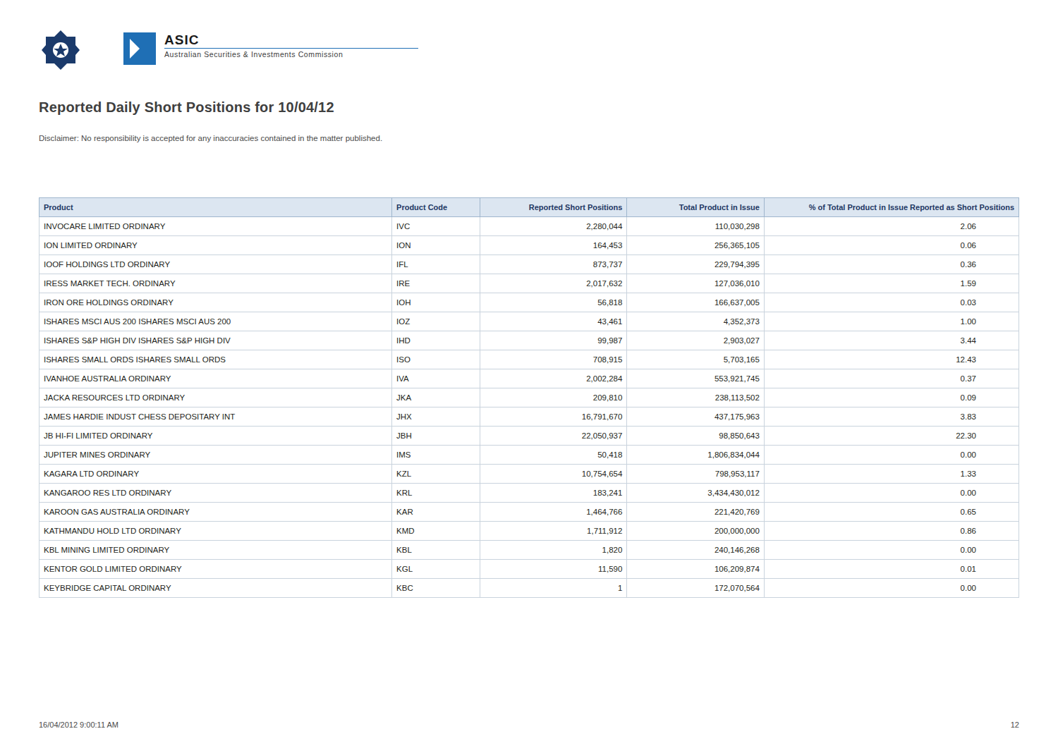ASIC
Australian Securities & Investments Commission
Reported Daily Short Positions for 10/04/12
Disclaimer: No responsibility is accepted for any inaccuracies contained in the matter published.
| Product | Product Code | Reported Short Positions | Total Product in Issue | % of Total Product in Issue Reported as Short Positions |
| --- | --- | --- | --- | --- |
| INVOCARE LIMITED ORDINARY | IVC | 2,280,044 | 110,030,298 | 2.06 |
| ION LIMITED ORDINARY | ION | 164,453 | 256,365,105 | 0.06 |
| IOOF HOLDINGS LTD ORDINARY | IFL | 873,737 | 229,794,395 | 0.36 |
| IRESS MARKET TECH. ORDINARY | IRE | 2,017,632 | 127,036,010 | 1.59 |
| IRON ORE HOLDINGS ORDINARY | IOH | 56,818 | 166,637,005 | 0.03 |
| ISHARES MSCI AUS 200 ISHARES MSCI AUS 200 | IOZ | 43,461 | 4,352,373 | 1.00 |
| ISHARES S&P HIGH DIV ISHARES S&P HIGH DIV | IHD | 99,987 | 2,903,027 | 3.44 |
| ISHARES SMALL ORDS ISHARES SMALL ORDS | ISO | 708,915 | 5,703,165 | 12.43 |
| IVANHOE AUSTRALIA ORDINARY | IVA | 2,002,284 | 553,921,745 | 0.37 |
| JACKA RESOURCES LTD ORDINARY | JKA | 209,810 | 238,113,502 | 0.09 |
| JAMES HARDIE INDUST CHESS DEPOSITARY INT | JHX | 16,791,670 | 437,175,963 | 3.83 |
| JB HI-FI LIMITED ORDINARY | JBH | 22,050,937 | 98,850,643 | 22.30 |
| JUPITER MINES ORDINARY | IMS | 50,418 | 1,806,834,044 | 0.00 |
| KAGARA LTD ORDINARY | KZL | 10,754,654 | 798,953,117 | 1.33 |
| KANGAROO RES LTD ORDINARY | KRL | 183,241 | 3,434,430,012 | 0.00 |
| KAROON GAS AUSTRALIA ORDINARY | KAR | 1,464,766 | 221,420,769 | 0.65 |
| KATHMANDU HOLD LTD ORDINARY | KMD | 1,711,912 | 200,000,000 | 0.86 |
| KBL MINING LIMITED ORDINARY | KBL | 1,820 | 240,146,268 | 0.00 |
| KENTOR GOLD LIMITED ORDINARY | KGL | 11,590 | 106,209,874 | 0.01 |
| KEYBRIDGE CAPITAL ORDINARY | KBC | 1 | 172,070,564 | 0.00 |
16/04/2012 9:00:11 AM 12